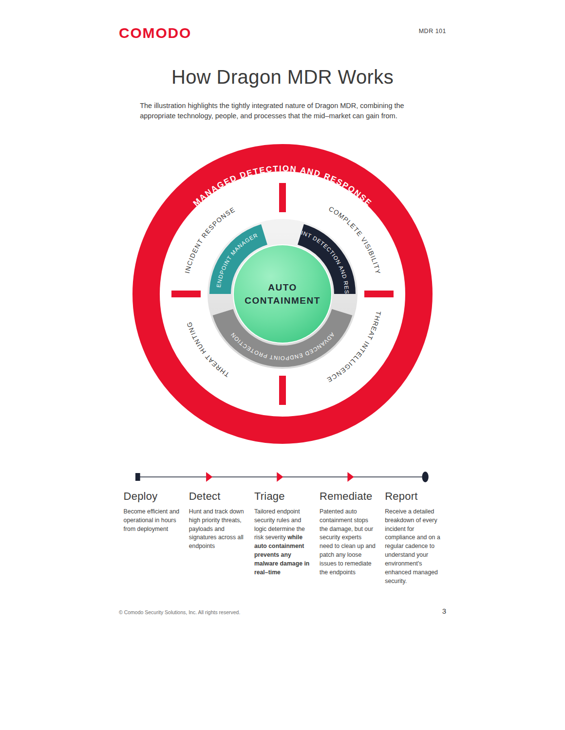COMODO
MDR 101
How Dragon MDR Works
The illustration highlights the tightly integrated nature of Dragon MDR, combining the appropriate technology, people, and processes that the mid–market can gain from.
Dragon MDR concentric diagram Outer red ring labeled Managed Detection and Response with segments Incident Response, Complete Visibility, Threat Intelligence, Threat Hunting. Middle ring segments: Endpoint Manager, Endpoint Detection and Response, Advanced Endpoint Protection. Center: Auto Containment. MANAGED DETECTION AND RESPONSE INCIDENT RESPONSE COMPLETE VISIBILITY THREAT INTELLIGENCE THREAT HUNTING ENDPOINT MANAGER ENDPOINT DETECTION AND RESPONSE ADVANCED ENDPOINT PROTECTION AUTO CONTAINMENT
Deploy
Become efficient and operational in hours from deployment
Detect
Hunt and track down high priority threats, payloads and signatures across all endpoints
Triage
Tailored endpoint security rules and logic determine the risk severity while auto containment prevents any malware damage in real–time
Remediate
Patented auto containment stops the damage, but our security experts need to clean up and patch any loose issues to remediate the endpoints
Report
Receive a detailed breakdown of every incident for compliance and on a regular cadence to understand your environment's enhanced managed security.
© Comodo Security Solutions, Inc. All rights reserved.
3